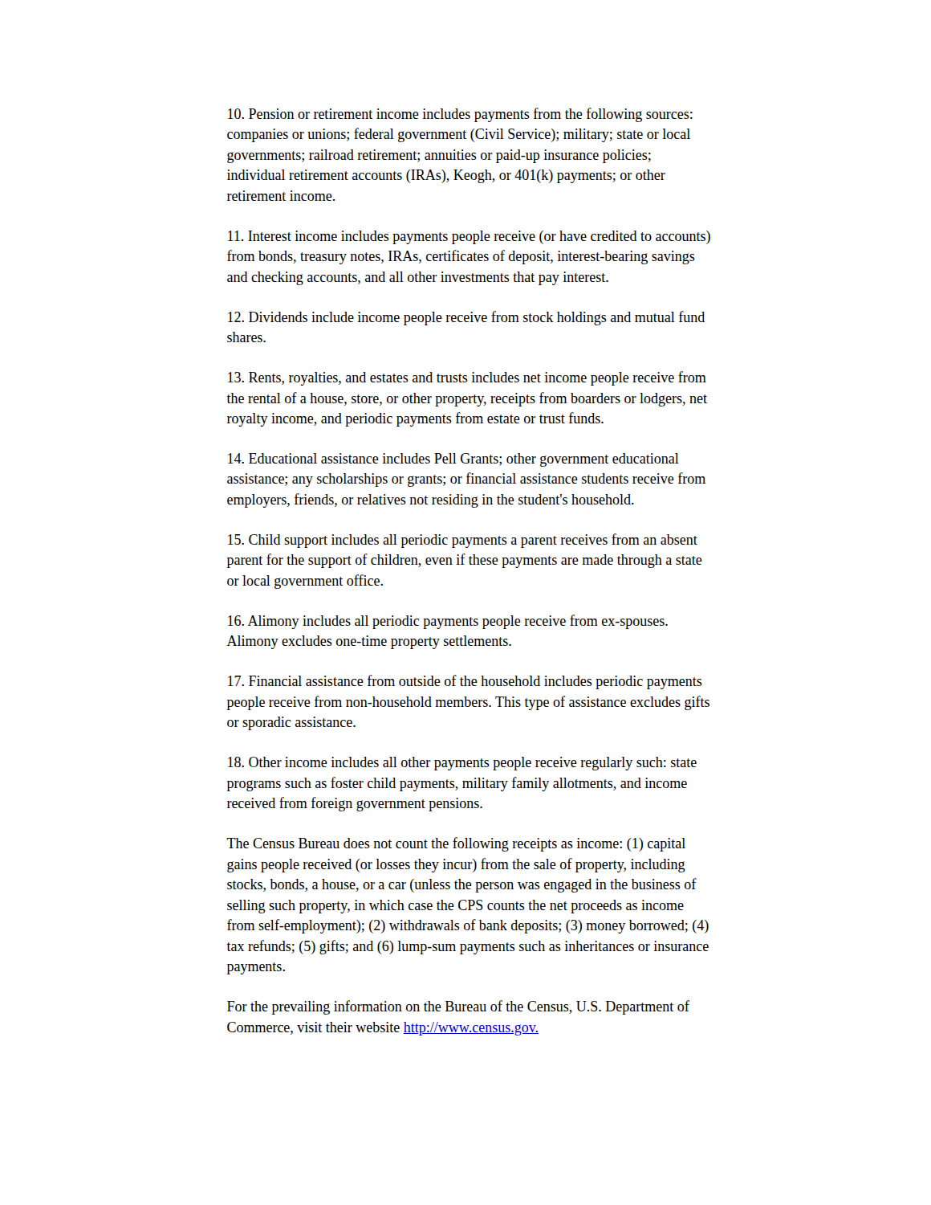10. Pension or retirement income includes payments from the following sources: companies or unions; federal government (Civil Service); military; state or local governments; railroad retirement; annuities or paid-up insurance policies; individual retirement accounts (IRAs), Keogh, or 401(k) payments; or other retirement income.
11. Interest income includes payments people receive (or have credited to accounts) from bonds, treasury notes, IRAs, certificates of deposit, interest-bearing savings and checking accounts, and all other investments that pay interest.
12. Dividends include income people receive from stock holdings and mutual fund shares.
13. Rents, royalties, and estates and trusts includes net income people receive from the rental of a house, store, or other property, receipts from boarders or lodgers, net royalty income, and periodic payments from estate or trust funds.
14. Educational assistance includes Pell Grants; other government educational assistance; any scholarships or grants; or financial assistance students receive from employers, friends, or relatives not residing in the student's household.
15. Child support includes all periodic payments a parent receives from an absent parent for the support of children, even if these payments are made through a state or local government office.
16. Alimony includes all periodic payments people receive from ex-spouses. Alimony excludes one-time property settlements.
17. Financial assistance from outside of the household includes periodic payments people receive from non-household members. This type of assistance excludes gifts or sporadic assistance.
18. Other income includes all other payments people receive regularly such: state programs such as foster child payments, military family allotments, and income received from foreign government pensions.
The Census Bureau does not count the following receipts as income: (1) capital gains people received (or losses they incur) from the sale of property, including stocks, bonds, a house, or a car (unless the person was engaged in the business of selling such property, in which case the CPS counts the net proceeds as income from self-employment); (2) withdrawals of bank deposits; (3) money borrowed; (4) tax refunds; (5) gifts; and (6) lump-sum payments such as inheritances or insurance payments.
For the prevailing information on the Bureau of the Census, U.S. Department of Commerce, visit their website http://www.census.gov.